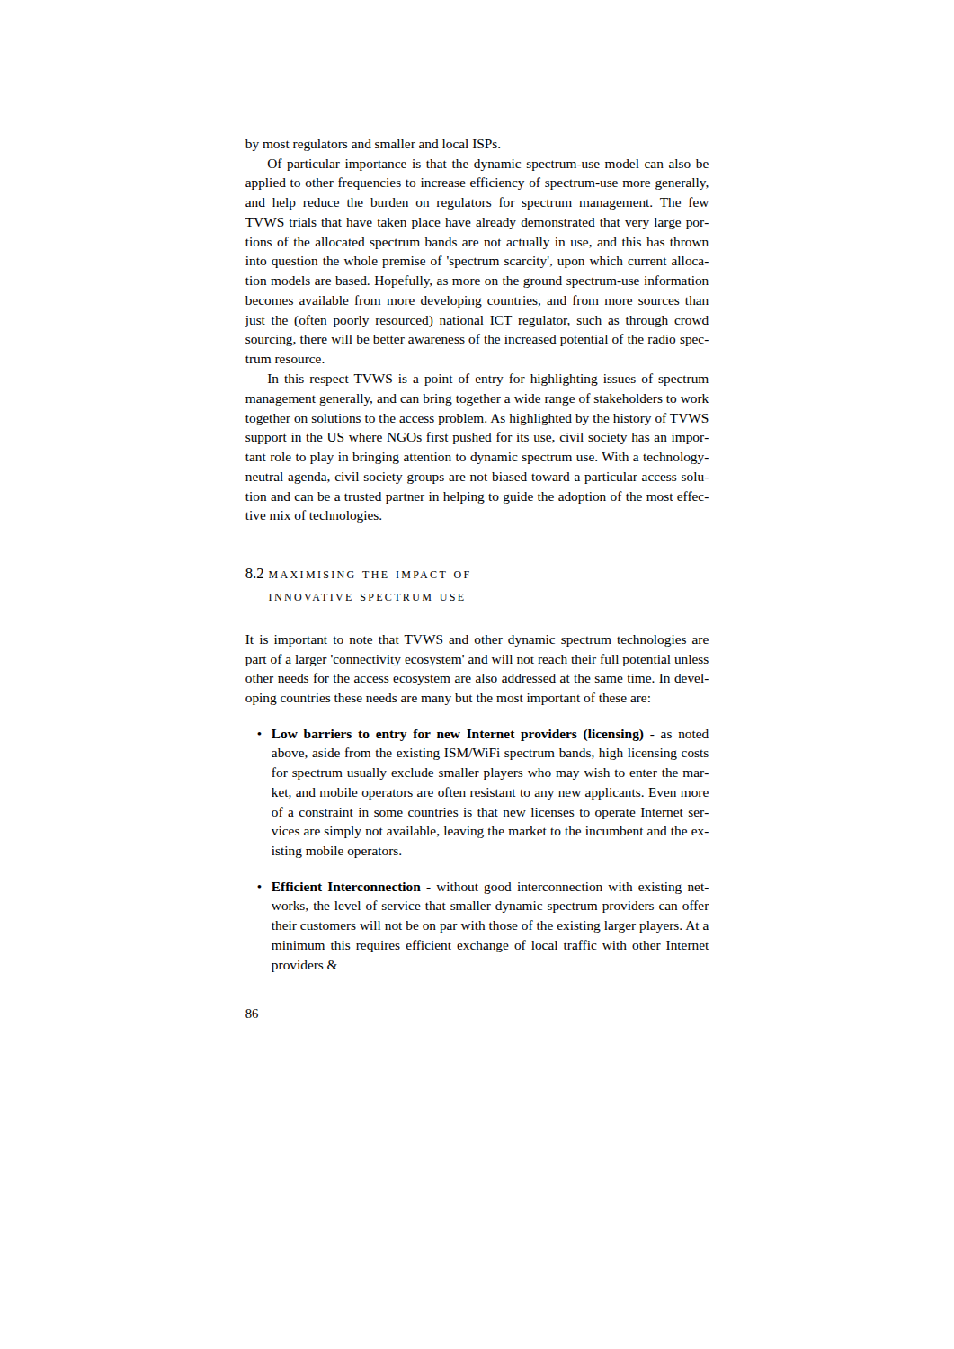by most regulators and smaller and local ISPs.
Of particular importance is that the dynamic spectrum-use model can also be applied to other frequencies to increase efficiency of spectrum-use more generally, and help reduce the burden on regulators for spectrum management. The few TVWS trials that have taken place have already demonstrated that very large portions of the allocated spectrum bands are not actually in use, and this has thrown into question the whole premise of 'spectrum scarcity', upon which current allocation models are based. Hopefully, as more on the ground spectrum-use information becomes available from more developing countries, and from more sources than just the (often poorly resourced) national ICT regulator, such as through crowd sourcing, there will be better awareness of the increased potential of the radio spectrum resource.
In this respect TVWS is a point of entry for highlighting issues of spectrum management generally, and can bring together a wide range of stakeholders to work together on solutions to the access problem. As highlighted by the history of TVWS support in the US where NGOs first pushed for its use, civil society has an important role to play in bringing attention to dynamic spectrum use. With a technology-neutral agenda, civil society groups are not biased toward a particular access solution and can be a trusted partner in helping to guide the adoption of the most effective mix of technologies.
8.2 maximising the impact of innovative spectrum use
It is important to note that TVWS and other dynamic spectrum technologies are part of a larger 'connectivity ecosystem' and will not reach their full potential unless other needs for the access ecosystem are also addressed at the same time. In developing countries these needs are many but the most important of these are:
Low barriers to entry for new Internet providers (licensing) - as noted above, aside from the existing ISM/WiFi spectrum bands, high licensing costs for spectrum usually exclude smaller players who may wish to enter the market, and mobile operators are often resistant to any new applicants. Even more of a constraint in some countries is that new licenses to operate Internet services are simply not available, leaving the market to the incumbent and the existing mobile operators.
Efficient Interconnection - without good interconnection with existing networks, the level of service that smaller dynamic spectrum providers can offer their customers will not be on par with those of the existing larger players. At a minimum this requires efficient exchange of local traffic with other Internet providers &
86